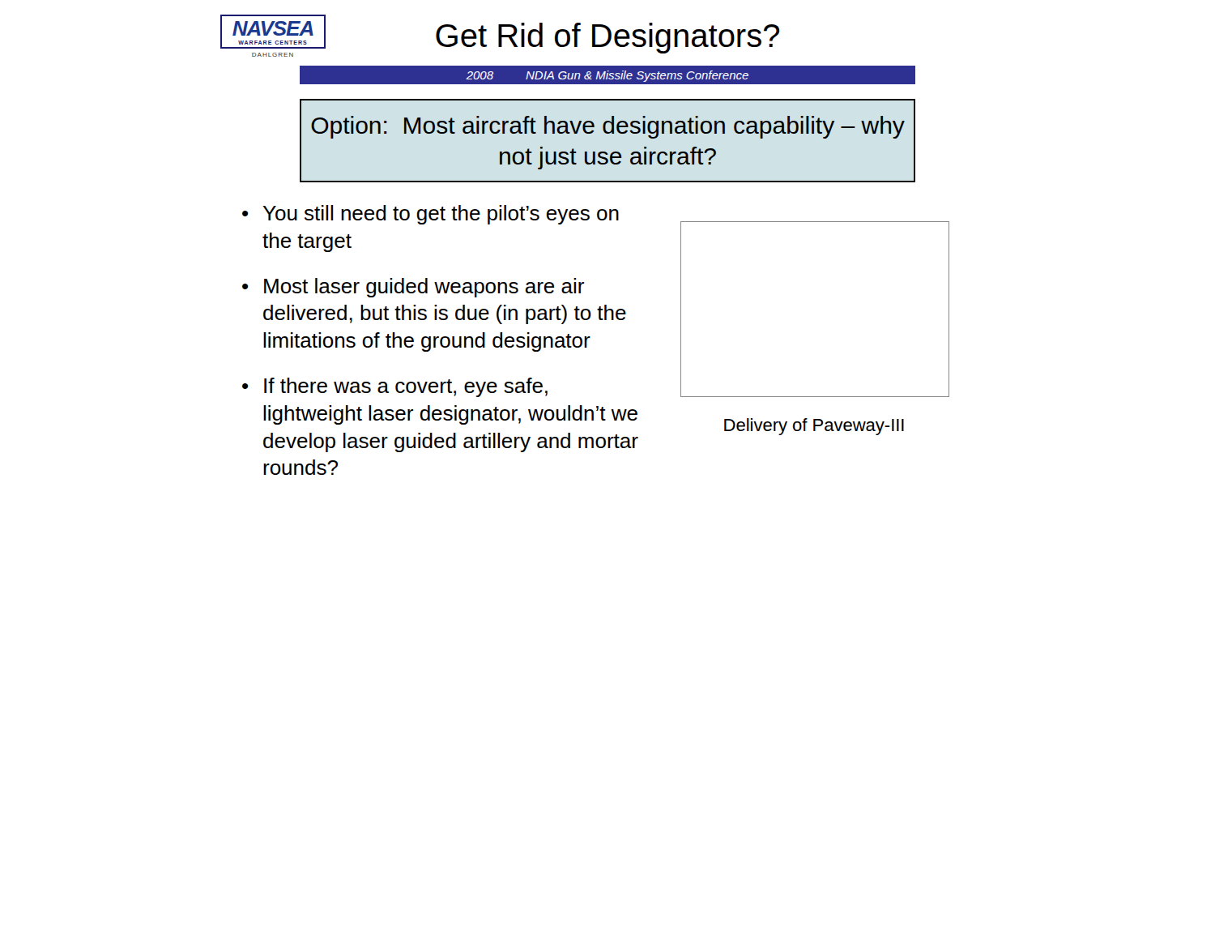NAVSEA
WARFARE CENTERS
DAHLGREN
Get Rid of Designators?
2008 NDIA Gun & Missile Systems Conference
Option: Most aircraft have designation capability – why not just use aircraft?
Delivery of Paveway-III
You still need to get the pilot’s eyes on the target
Most laser guided weapons are air delivered, but this is due (in part) to the limitations of the ground designator
If there was a covert, eye safe, lightweight laser designator, wouldn’t we develop laser guided artillery and mortar rounds?